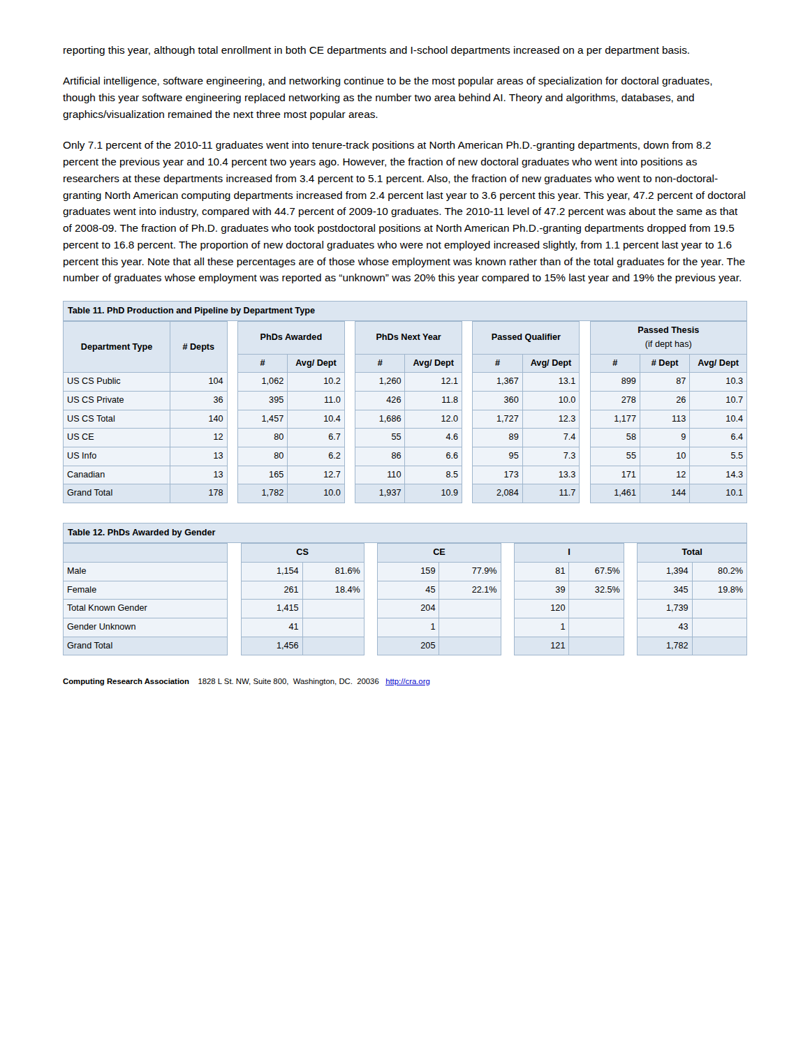reporting this year, although total enrollment in both CE departments and I-school departments increased on a per department basis.
Artificial intelligence, software engineering, and networking continue to be the most popular areas of specialization for doctoral graduates, though this year software engineering replaced networking as the number two area behind AI. Theory and algorithms, databases, and graphics/visualization remained the next three most popular areas.
Only 7.1 percent of the 2010-11 graduates went into tenure-track positions at North American Ph.D.-granting departments, down from 8.2 percent the previous year and 10.4 percent two years ago. However, the fraction of new doctoral graduates who went into positions as researchers at these departments increased from 3.4 percent to 5.1 percent. Also, the fraction of new graduates who went to non-doctoral-granting North American computing departments increased from 2.4 percent last year to 3.6 percent this year. This year, 47.2 percent of doctoral graduates went into industry, compared with 44.7 percent of 2009-10 graduates. The 2010-11 level of 47.2 percent was about the same as that of 2008-09. The fraction of Ph.D. graduates who took postdoctoral positions at North American Ph.D.-granting departments dropped from 19.5 percent to 16.8 percent. The proportion of new doctoral graduates who were not employed increased slightly, from 1.1 percent last year to 1.6 percent this year. Note that all these percentages are of those whose employment was known rather than of the total graduates for the year. The number of graduates whose employment was reported as “unknown” was 20% this year compared to 15% last year and 19% the previous year.
Table 11. PhD Production and Pipeline by Department Type
| Department Type | # Depts | | PhDs Awarded | | PhDs Next Year | | Passed Qualifier | | Passed Thesis (if dept has) |
| --- | --- | --- | --- | --- | --- | --- | --- | --- | --- |
| # | Avg/ Dept | # | Avg/ Dept | # | Avg/ Dept | # | # Dept | Avg/ Dept |
| US CS Public | 104 | | 1,062 | 10.2 | | 1,260 | 12.1 | | 1,367 | 13.1 | | 899 | 87 | 10.3 |
| US CS Private | 36 | | 395 | 11.0 | | 426 | 11.8 | | 360 | 10.0 | | 278 | 26 | 10.7 |
| US CS Total | 140 | | 1,457 | 10.4 | | 1,686 | 12.0 | | 1,727 | 12.3 | | 1,177 | 113 | 10.4 |
| US CE | 12 | | 80 | 6.7 | | 55 | 4.6 | | 89 | 7.4 | | 58 | 9 | 6.4 |
| US Info | 13 | | 80 | 6.2 | | 86 | 6.6 | | 95 | 7.3 | | 55 | 10 | 5.5 |
| Canadian | 13 | | 165 | 12.7 | | 110 | 8.5 | | 173 | 13.3 | | 171 | 12 | 14.3 |
| Grand Total | 178 | | 1,782 | 10.0 | | 1,937 | 10.9 | | 2,084 | 11.7 | | 1,461 | 144 | 10.1 |
Table 12. PhDs Awarded by Gender
| | | CS | | CE | | I | | Total |
| --- | --- | --- | --- | --- | --- | --- | --- | --- |
| Male | | 1,154 | 81.6% | | 159 | 77.9% | | 81 | 67.5% | | 1,394 | 80.2% |
| Female | | 261 | 18.4% | | 45 | 22.1% | | 39 | 32.5% | | 345 | 19.8% |
| Total Known Gender | | 1,415 | | | 204 | | | 120 | | | 1,739 | |
| Gender Unknown | | 41 | | | 1 | | | 1 | | | 43 | |
| Grand Total | | 1,456 | | | 205 | | | 121 | | | 1,782 | |
Computing Research Association 1828 L St. NW, Suite 800, Washington, DC. 20036 http://cra.org